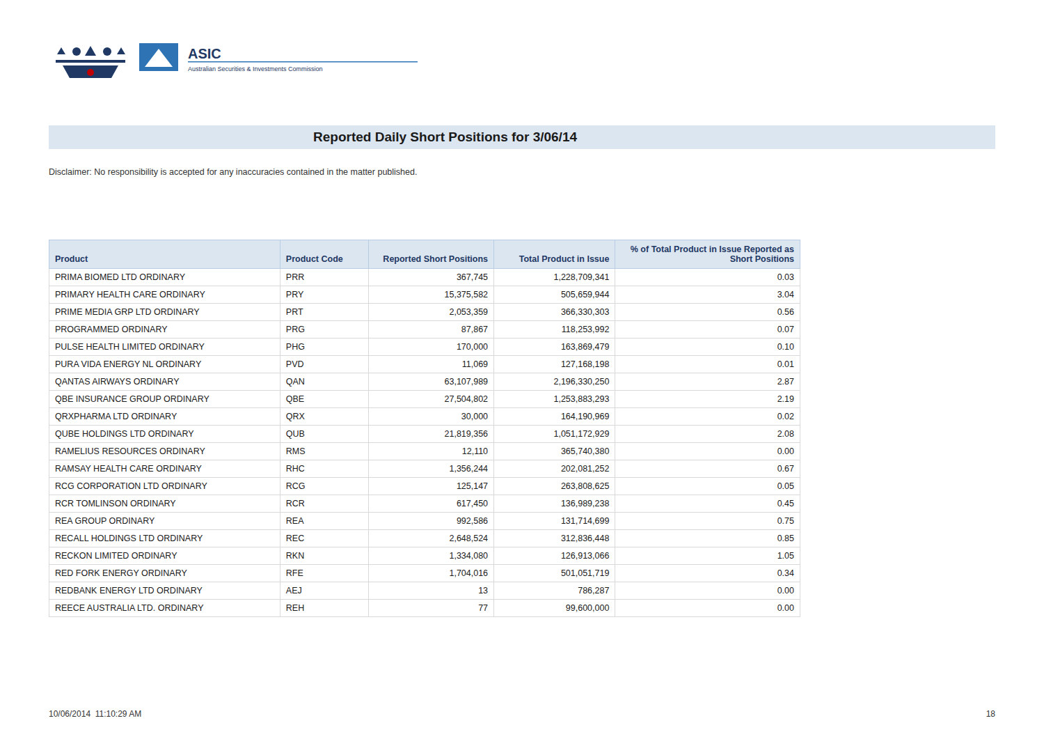ASIC Australian Securities & Investments Commission
Reported Daily Short Positions for 3/06/14
Disclaimer: No responsibility is accepted for any inaccuracies contained in the matter published.
| Product | Product Code | Reported Short Positions | Total Product in Issue | % of Total Product in Issue Reported as Short Positions |
| --- | --- | --- | --- | --- |
| PRIMA BIOMED LTD ORDINARY | PRR | 367,745 | 1,228,709,341 | 0.03 |
| PRIMARY HEALTH CARE ORDINARY | PRY | 15,375,582 | 505,659,944 | 3.04 |
| PRIME MEDIA GRP LTD ORDINARY | PRT | 2,053,359 | 366,330,303 | 0.56 |
| PROGRAMMED ORDINARY | PRG | 87,867 | 118,253,992 | 0.07 |
| PULSE HEALTH LIMITED ORDINARY | PHG | 170,000 | 163,869,479 | 0.10 |
| PURA VIDA ENERGY NL ORDINARY | PVD | 11,069 | 127,168,198 | 0.01 |
| QANTAS AIRWAYS ORDINARY | QAN | 63,107,989 | 2,196,330,250 | 2.87 |
| QBE INSURANCE GROUP ORDINARY | QBE | 27,504,802 | 1,253,883,293 | 2.19 |
| QRXPHARMA LTD ORDINARY | QRX | 30,000 | 164,190,969 | 0.02 |
| QUBE HOLDINGS LTD ORDINARY | QUB | 21,819,356 | 1,051,172,929 | 2.08 |
| RAMELIUS RESOURCES ORDINARY | RMS | 12,110 | 365,740,380 | 0.00 |
| RAMSAY HEALTH CARE ORDINARY | RHC | 1,356,244 | 202,081,252 | 0.67 |
| RCG CORPORATION LTD ORDINARY | RCG | 125,147 | 263,808,625 | 0.05 |
| RCR TOMLINSON ORDINARY | RCR | 617,450 | 136,989,238 | 0.45 |
| REA GROUP ORDINARY | REA | 992,586 | 131,714,699 | 0.75 |
| RECALL HOLDINGS LTD ORDINARY | REC | 2,648,524 | 312,836,448 | 0.85 |
| RECKON LIMITED ORDINARY | RKN | 1,334,080 | 126,913,066 | 1.05 |
| RED FORK ENERGY ORDINARY | RFE | 1,704,016 | 501,051,719 | 0.34 |
| REDBANK ENERGY LTD ORDINARY | AEJ | 13 | 786,287 | 0.00 |
| REECE AUSTRALIA LTD. ORDINARY | REH | 77 | 99,600,000 | 0.00 |
10/06/2014 11:10:29 AM 18